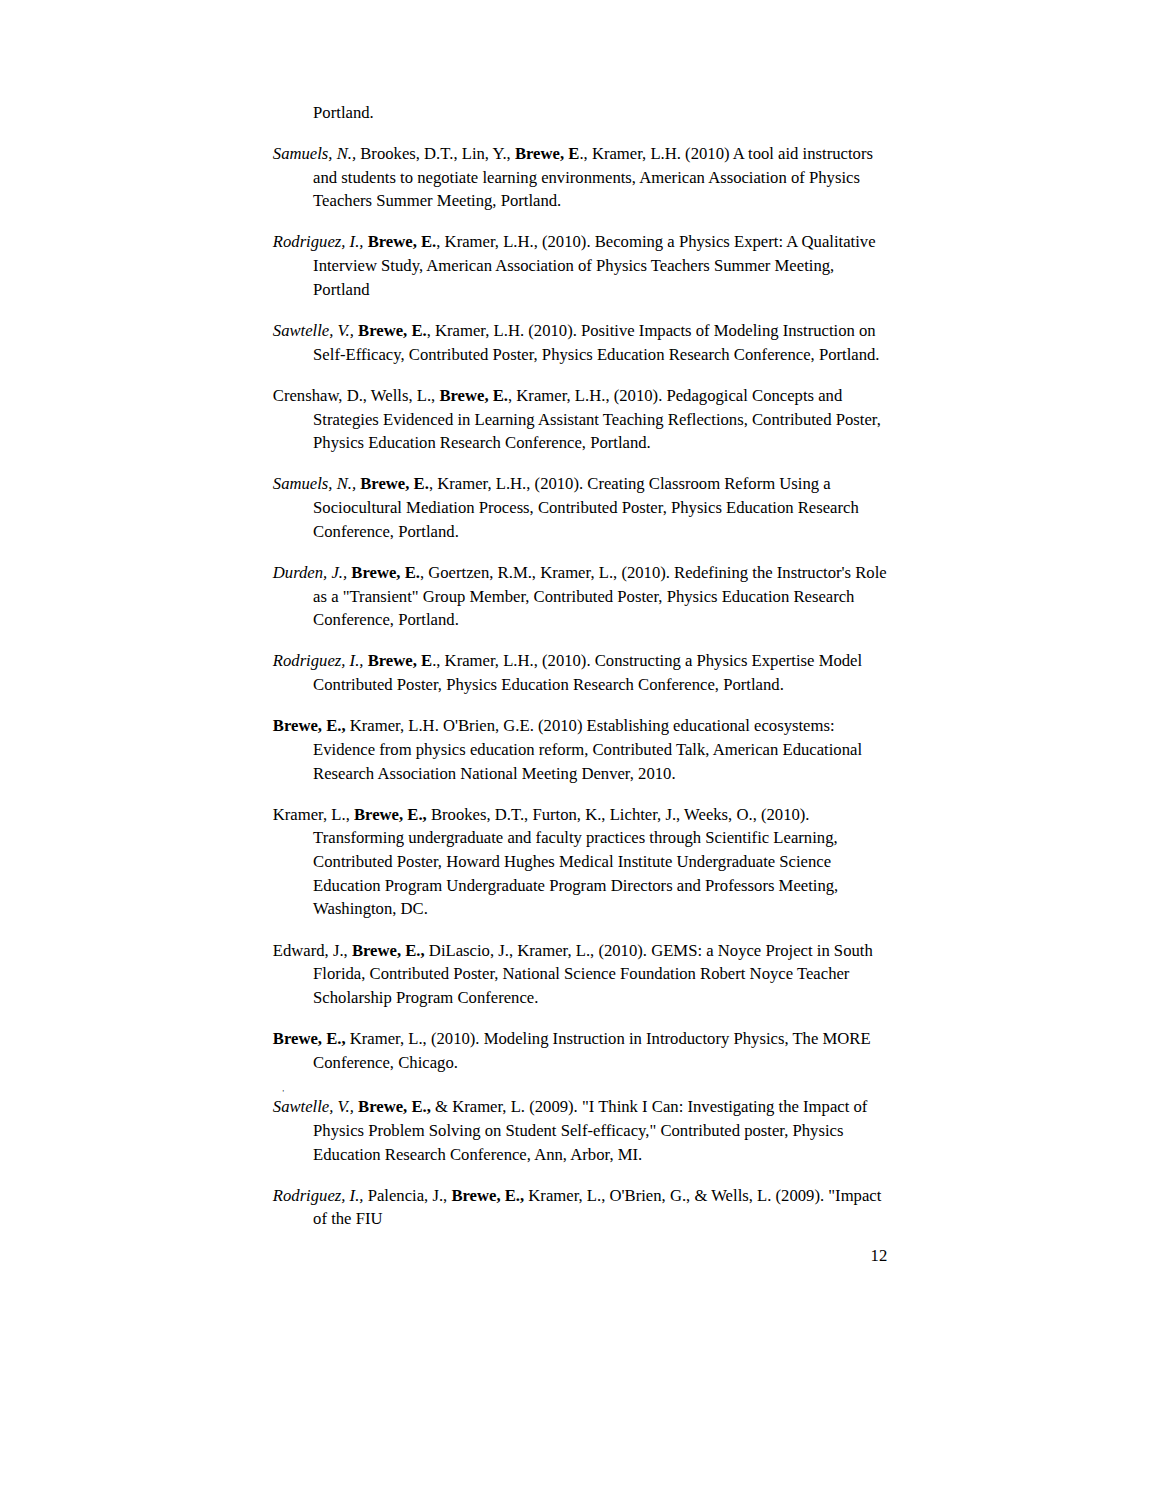Portland.
Samuels, N., Brookes, D.T., Lin, Y., Brewe, E., Kramer, L.H. (2010) A tool aid instructors and students to negotiate learning environments, American Association of Physics Teachers Summer Meeting, Portland.
Rodriguez, I., Brewe, E., Kramer, L.H., (2010). Becoming a Physics Expert: A Qualitative Interview Study, American Association of Physics Teachers Summer Meeting, Portland
Sawtelle, V., Brewe, E., Kramer, L.H. (2010). Positive Impacts of Modeling Instruction on Self-Efficacy, Contributed Poster, Physics Education Research Conference, Portland.
Crenshaw, D., Wells, L., Brewe, E., Kramer, L.H., (2010). Pedagogical Concepts and Strategies Evidenced in Learning Assistant Teaching Reflections, Contributed Poster, Physics Education Research Conference, Portland.
Samuels, N., Brewe, E., Kramer, L.H., (2010). Creating Classroom Reform Using a Sociocultural Mediation Process, Contributed Poster, Physics Education Research Conference, Portland.
Durden, J., Brewe, E., Goertzen, R.M., Kramer, L., (2010). Redefining the Instructor's Role as a "Transient" Group Member, Contributed Poster, Physics Education Research Conference, Portland.
Rodriguez, I., Brewe, E., Kramer, L.H., (2010). Constructing a Physics Expertise Model Contributed Poster, Physics Education Research Conference, Portland.
Brewe, E., Kramer, L.H. O'Brien, G.E. (2010) Establishing educational ecosystems: Evidence from physics education reform, Contributed Talk, American Educational Research Association National Meeting Denver, 2010.
Kramer, L., Brewe, E., Brookes, D.T., Furton, K., Lichter, J., Weeks, O., (2010). Transforming undergraduate and faculty practices through Scientific Learning, Contributed Poster, Howard Hughes Medical Institute Undergraduate Science Education Program Undergraduate Program Directors and Professors Meeting, Washington, DC.
Edward, J., Brewe, E., DiLascio, J., Kramer, L., (2010). GEMS: a Noyce Project in South Florida, Contributed Poster, National Science Foundation Robert Noyce Teacher Scholarship Program Conference.
Brewe, E., Kramer, L., (2010). Modeling Instruction in Introductory Physics, The MORE Conference, Chicago.
'
Sawtelle, V., Brewe, E., & Kramer, L. (2009). "I Think I Can: Investigating the Impact of Physics Problem Solving on Student Self-efficacy," Contributed poster, Physics Education Research Conference, Ann, Arbor, MI.
Rodriguez, I., Palencia, J., Brewe, E., Kramer, L., O'Brien, G., & Wells, L. (2009). "Impact of the FIU
12